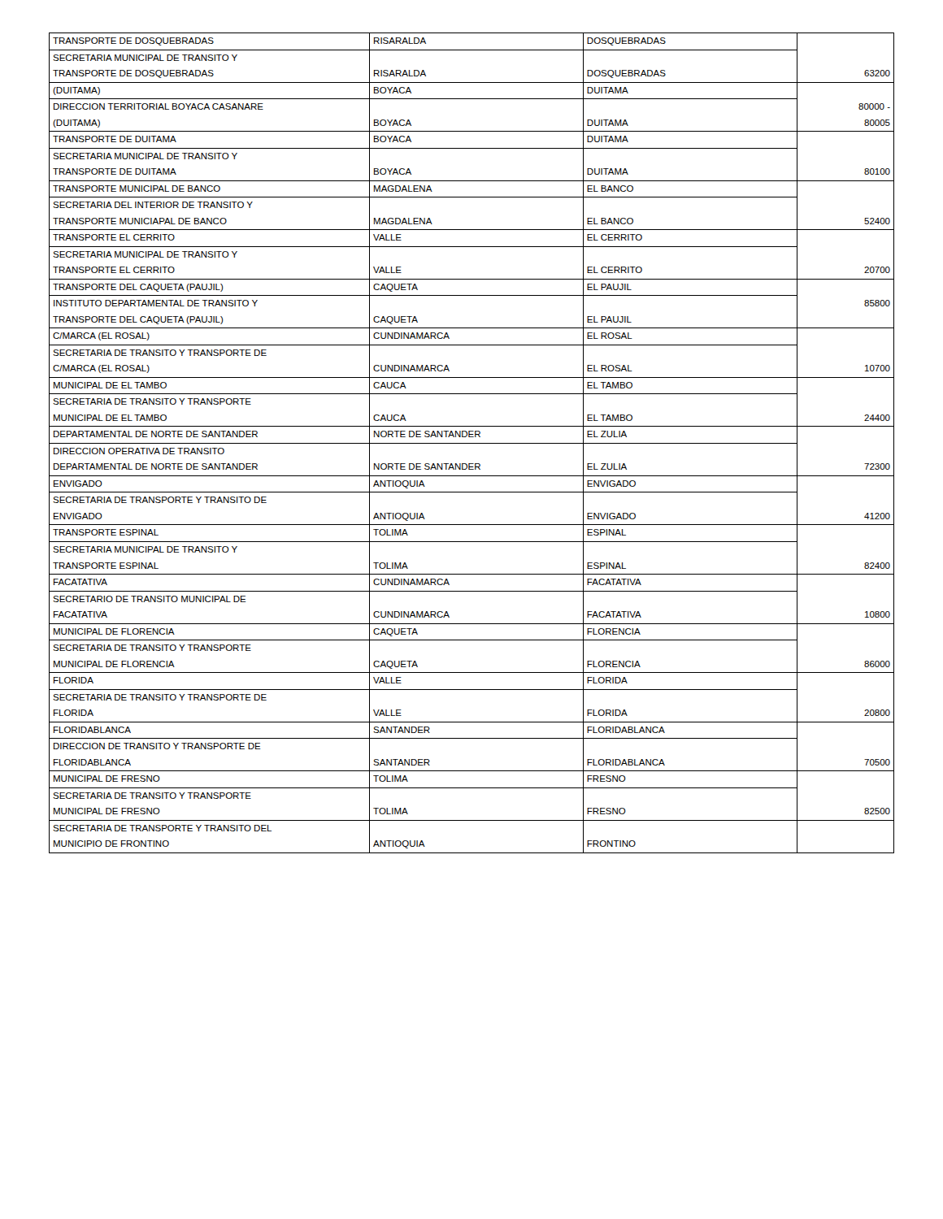| TRANSPORTE DE DOSQUEBRADAS | RISARALDA | DOSQUEBRADAS | |
| SECRETARIA MUNICIPAL DE TRANSITO Y | | | |
| TRANSPORTE DE DOSQUEBRADAS | RISARALDA | DOSQUEBRADAS | 63200 |
| (DUITAMA) | BOYACA | DUITAMA | |
| DIRECCION TERRITORIAL BOYACA CASANARE | | | 80000 - |
| (DUITAMA) | BOYACA | DUITAMA | 80005 |
| TRANSPORTE DE DUITAMA | BOYACA | DUITAMA | |
| SECRETARIA MUNICIPAL DE TRANSITO Y | | | |
| TRANSPORTE DE DUITAMA | BOYACA | DUITAMA | 80100 |
| TRANSPORTE MUNICIPAL DE BANCO | MAGDALENA | EL BANCO | |
| SECRETARIA DEL INTERIOR DE TRANSITO Y | | | |
| TRANSPORTE MUNICIAPAL DE BANCO | MAGDALENA | EL BANCO | 52400 |
| TRANSPORTE EL CERRITO | VALLE | EL CERRITO | |
| SECRETARIA MUNICIPAL DE TRANSITO Y | | | |
| TRANSPORTE EL CERRITO | VALLE | EL CERRITO | 20700 |
| TRANSPORTE DEL CAQUETA (PAUJIL) | CAQUETA | EL PAUJIL | |
| INSTITUTO DEPARTAMENTAL DE TRANSITO Y | | | 85800 |
| TRANSPORTE DEL CAQUETA (PAUJIL) | CAQUETA | EL PAUJIL | |
| C/MARCA (EL ROSAL) | CUNDINAMARCA | EL ROSAL | |
| SECRETARIA DE TRANSITO Y TRANSPORTE DE | | | |
| C/MARCA (EL ROSAL) | CUNDINAMARCA | EL ROSAL | 10700 |
| MUNICIPAL DE EL TAMBO | CAUCA | EL TAMBO | |
| SECRETARIA DE TRANSITO Y TRANSPORTE | | | |
| MUNICIPAL DE EL TAMBO | CAUCA | EL TAMBO | 24400 |
| DEPARTAMENTAL DE NORTE DE SANTANDER | NORTE DE SANTANDER | EL ZULIA | |
| DIRECCION OPERATIVA DE TRANSITO | | | |
| DEPARTAMENTAL DE NORTE DE SANTANDER | NORTE DE SANTANDER | EL ZULIA | 72300 |
| ENVIGADO | ANTIOQUIA | ENVIGADO | |
| SECRETARIA DE TRANSPORTE Y TRANSITO DE | | | |
| ENVIGADO | ANTIOQUIA | ENVIGADO | 41200 |
| TRANSPORTE ESPINAL | TOLIMA | ESPINAL | |
| SECRETARIA MUNICIPAL DE TRANSITO Y | | | |
| TRANSPORTE ESPINAL | TOLIMA | ESPINAL | 82400 |
| FACATATIVA | CUNDINAMARCA | FACATATIVA | |
| SECRETARIO DE TRANSITO MUNICIPAL DE | | | |
| FACATATIVA | CUNDINAMARCA | FACATATIVA | 10800 |
| MUNICIPAL DE FLORENCIA | CAQUETA | FLORENCIA | |
| SECRETARIA DE TRANSITO Y TRANSPORTE | | | |
| MUNICIPAL DE FLORENCIA | CAQUETA | FLORENCIA | 86000 |
| FLORIDA | VALLE | FLORIDA | |
| SECRETARIA DE TRANSITO Y TRANSPORTE DE | | | |
| FLORIDA | VALLE | FLORIDA | 20800 |
| FLORIDABLANCA | SANTANDER | FLORIDABLANCA | |
| DIRECCION DE TRANSITO Y TRANSPORTE DE | | | |
| FLORIDABLANCA | SANTANDER | FLORIDABLANCA | 70500 |
| MUNICIPAL DE FRESNO | TOLIMA | FRESNO | |
| SECRETARIA DE TRANSITO Y TRANSPORTE | | | |
| MUNICIPAL DE FRESNO | TOLIMA | FRESNO | 82500 |
| SECRETARIA DE TRANSPORTE Y TRANSITO DEL | | | |
| MUNICIPIO DE FRONTINO | ANTIOQUIA | FRONTINO | |